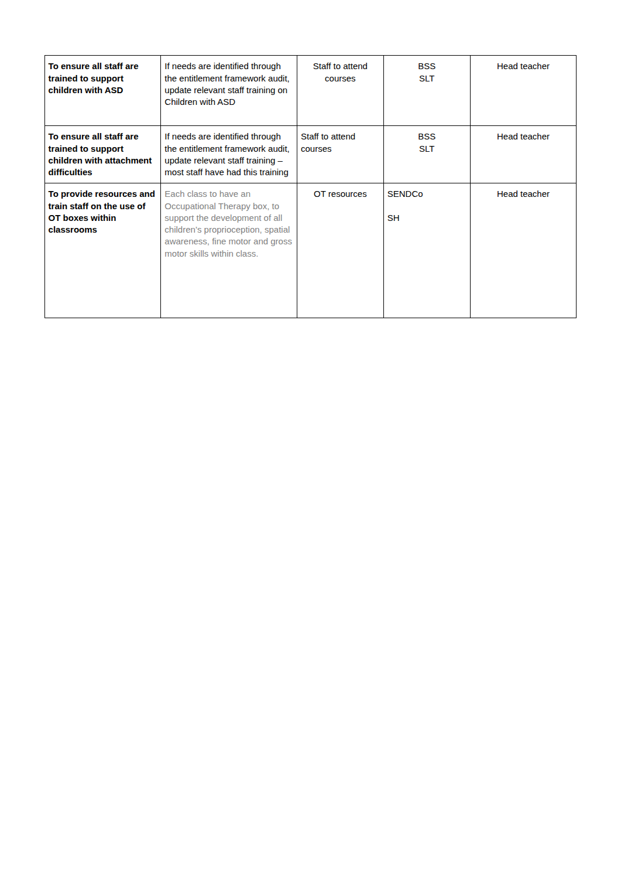| To ensure all staff are trained to support children with ASD | If needs are identified through the entitlement framework audit, update relevant staff training on Children with ASD | Staff to attend courses | BSS SLT | Head teacher |
| To ensure all staff are trained to support children with attachment difficulties | If needs are identified through the entitlement framework audit, update relevant staff training – most staff have had this training | Staff to attend courses | BSS SLT | Head teacher |
| To provide resources and train staff on the use of OT boxes within classrooms | Each class to have an Occupational Therapy box, to support the development of all children’s proprioception, spatial awareness, fine motor and gross motor skills within class. | OT resources | SENDCo SH | Head teacher |